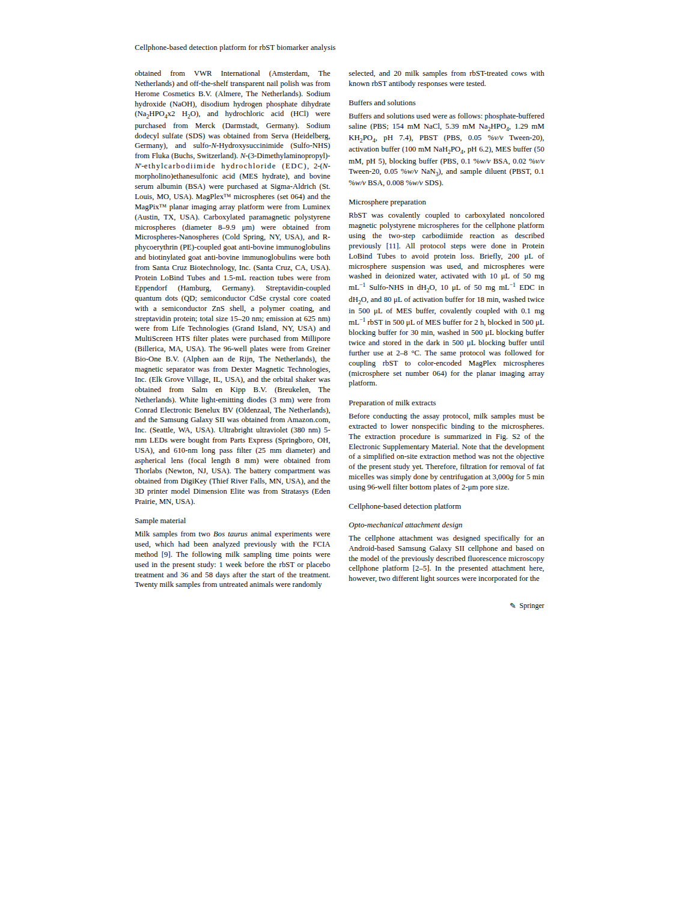Cellphone-based detection platform for rbST biomarker analysis
obtained from VWR International (Amsterdam, The Netherlands) and off-the-shelf transparent nail polish was from Herome Cosmetics B.V. (Almere, The Netherlands). Sodium hydroxide (NaOH), disodium hydrogen phosphate dihydrate (Na2HPO4x2 H2O), and hydrochloric acid (HCl) were purchased from Merck (Darmstadt, Germany). Sodium dodecyl sulfate (SDS) was obtained from Serva (Heidelberg, Germany), and sulfo-N-Hydroxysuccinimide (Sulfo-NHS) from Fluka (Buchs, Switzerland). N-(3-Dimethylaminopropyl)-N′-ethylcarbodiimide hydrochloride (EDC), 2-(N-morpholino)ethanesulfonic acid (MES hydrate), and bovine serum albumin (BSA) were purchased at Sigma-Aldrich (St. Louis, MO, USA). MagPlex™ microspheres (set 064) and the MagPix™ planar imaging array platform were from Luminex (Austin, TX, USA). Carboxylated paramagnetic polystyrene microspheres (diameter 8–9.9 μm) were obtained from Microspheres-Nanospheres (Cold Spring, NY, USA), and R-phycoerythrin (PE)-coupled goat anti-bovine immunoglobulins and biotinylated goat anti-bovine immunoglobulins were both from Santa Cruz Biotechnology, Inc. (Santa Cruz, CA, USA). Protein LoBind Tubes and 1.5-mL reaction tubes were from Eppendorf (Hamburg, Germany). Streptavidin-coupled quantum dots (QD; semiconductor CdSe crystal core coated with a semiconductor ZnS shell, a polymer coating, and streptavidin protein; total size 15–20 nm; emission at 625 nm) were from Life Technologies (Grand Island, NY, USA) and MultiScreen HTS filter plates were purchased from Millipore (Billerica, MA, USA). The 96-well plates were from Greiner Bio-One B.V. (Alphen aan de Rijn, The Netherlands), the magnetic separator was from Dexter Magnetic Technologies, Inc. (Elk Grove Village, IL, USA), and the orbital shaker was obtained from Salm en Kipp B.V. (Breukelen, The Netherlands). White light-emitting diodes (3 mm) were from Conrad Electronic Benelux BV (Oldenzaal, The Netherlands), and the Samsung Galaxy SII was obtained from Amazon.com, Inc. (Seattle, WA, USA). Ultrabright ultraviolet (380 nm) 5-mm LEDs were bought from Parts Express (Springboro, OH, USA), and 610-nm long pass filter (25 mm diameter) and aspherical lens (focal length 8 mm) were obtained from Thorlabs (Newton, NJ, USA). The battery compartment was obtained from DigiKey (Thief River Falls, MN, USA), and the 3D printer model Dimension Elite was from Stratasys (Eden Prairie, MN, USA).
Sample material
Milk samples from two Bos taurus animal experiments were used, which had been analyzed previously with the FCIA method [9]. The following milk sampling time points were used in the present study: 1 week before the rbST or placebo treatment and 36 and 58 days after the start of the treatment. Twenty milk samples from untreated animals were randomly
selected, and 20 milk samples from rbST-treated cows with known rbST antibody responses were tested.
Buffers and solutions
Buffers and solutions used were as follows: phosphate-buffered saline (PBS; 154 mM NaCl, 5.39 mM Na2HPO4, 1.29 mM KH2PO4, pH 7.4), PBST (PBS, 0.05 %v/v Tween-20), activation buffer (100 mM NaH2PO4, pH 6.2), MES buffer (50 mM, pH 5), blocking buffer (PBS, 0.1 %w/v BSA, 0.02 %v/v Tween-20, 0.05 %w/v NaN3), and sample diluent (PBST, 0.1 %w/v BSA, 0.008 %w/v SDS).
Microsphere preparation
RbST was covalently coupled to carboxylated noncolored magnetic polystyrene microspheres for the cellphone platform using the two-step carbodiimide reaction as described previously [11]. All protocol steps were done in Protein LoBind Tubes to avoid protein loss. Briefly, 200 μL of microsphere suspension was used, and microspheres were washed in deionized water, activated with 10 μL of 50 mg mL−1 Sulfo-NHS in dH2O, 10 μL of 50 mg mL−1 EDC in dH2O, and 80 μL of activation buffer for 18 min, washed twice in 500 μL of MES buffer, covalently coupled with 0.1 mg mL−1 rbST in 500 μL of MES buffer for 2 h, blocked in 500 μL blocking buffer for 30 min, washed in 500 μL blocking buffer twice and stored in the dark in 500 μL blocking buffer until further use at 2–8 °C. The same protocol was followed for coupling rbST to color-encoded MagPlex microspheres (microsphere set number 064) for the planar imaging array platform.
Preparation of milk extracts
Before conducting the assay protocol, milk samples must be extracted to lower nonspecific binding to the microspheres. The extraction procedure is summarized in Fig. S2 of the Electronic Supplementary Material. Note that the development of a simplified on-site extraction method was not the objective of the present study yet. Therefore, filtration for removal of fat micelles was simply done by centrifugation at 3,000g for 5 min using 96-well filter bottom plates of 2-μm pore size.
Cellphone-based detection platform
Opto-mechanical attachment design
The cellphone attachment was designed specifically for an Android-based Samsung Galaxy SII cellphone and based on the model of the previously described fluorescence microscopy cellphone platform [2–5]. In the presented attachment here, however, two different light sources were incorporated for the
✎ Springer